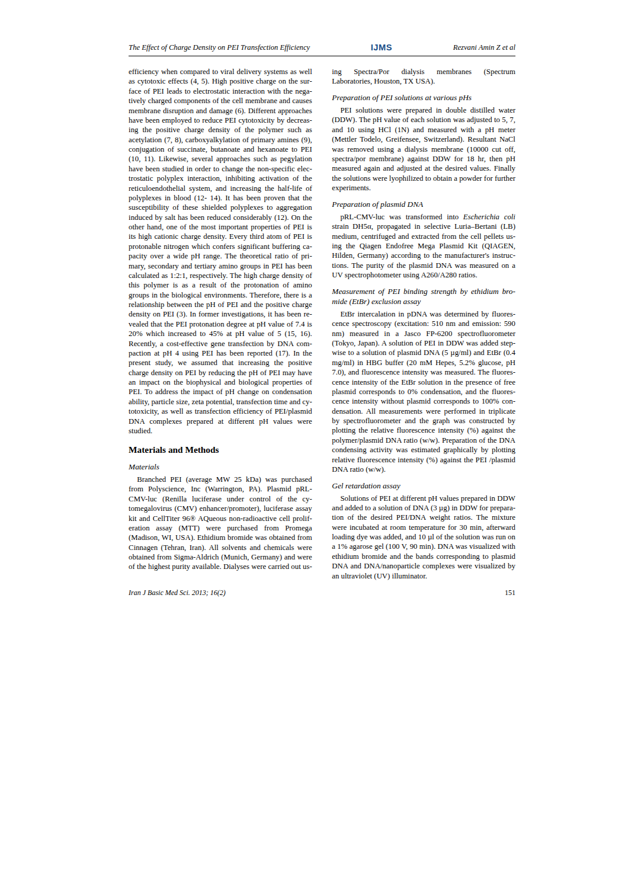The Effect of Charge Density on PEI Transfection Efficiency
IJ MS
Rezvani Amin Z et al
efficiency when compared to viral delivery systems as well as cytotoxic effects (4, 5). High positive charge on the surface of PEI leads to electrostatic interaction with the negatively charged components of the cell membrane and causes membrane disruption and damage (6). Different approaches have been employed to reduce PEI cytotoxicity by decreasing the positive charge density of the polymer such as acetylation (7, 8), carboxyalkylation of primary amines (9), conjugation of succinate, butanoate and hexanoate to PEI (10, 11). Likewise, several approaches such as pegylation have been studied in order to change the non-specific electrostatic polyplex interaction, inhibiting activation of the reticuloendothelial system, and increasing the half-life of polyplexes in blood (12- 14). It has been proven that the susceptibility of these shielded polyplexes to aggregation induced by salt has been reduced considerably (12). On the other hand, one of the most important properties of PEI is its high cationic charge density. Every third atom of PEI is protonable nitrogen which confers significant buffering capacity over a wide pH range. The theoretical ratio of primary, secondary and tertiary amino groups in PEI has been calculated as 1:2:1, respectively. The high charge density of this polymer is as a result of the protonation of amino groups in the biological environments. Therefore, there is a relationship between the pH of PEI and the positive charge density on PEI (3). In former investigations, it has been revealed that the PEI protonation degree at pH value of 7.4 is 20% which increased to 45% at pH value of 5 (15, 16). Recently, a cost-effective gene transfection by DNA compaction at pH 4 using PEI has been reported (17). In the present study, we assumed that increasing the positive charge density on PEI by reducing the pH of PEI may have an impact on the biophysical and biological properties of PEI. To address the impact of pH change on condensation ability, particle size, zeta potential, transfection time and cytotoxicity, as well as transfection efficiency of PEI/plasmid DNA complexes prepared at different pH values were studied.
Materials and Methods
Materials
Branched PEI (average MW 25 kDa) was purchased from Polyscience, Inc (Warrington, PA). Plasmid pRL-CMV-luc (Renilla luciferase under control of the cytomegalovirus (CMV) enhancer/promoter), luciferase assay kit and CellTiter 96® AQueous non-radioactive cell proliferation assay (MTT) were purchased from Promega (Madison, WI, USA). Ethidium bromide was obtained from Cinnagen (Tehran, Iran). All solvents and chemicals were obtained from Sigma-Aldrich (Munich, Germany) and were of the highest purity available. Dialyses were carried out using Spectra/Por dialysis membranes (Spectrum Laboratories, Houston, TX USA).
Preparation of PEI solutions at various pHs
PEI solutions were prepared in double distilled water (DDW). The pH value of each solution was adjusted to 5, 7, and 10 using HCl (1N) and measured with a pH meter (Mettler Todelo, Greifensee, Switzerland). Resultant NaCl was removed using a dialysis membrane (10000 cut off, spectra/por membrane) against DDW for 18 hr, then pH measured again and adjusted at the desired values. Finally the solutions were lyophilized to obtain a powder for further experiments.
Preparation of plasmid DNA
pRL-CMV-luc was transformed into Escherichia coli strain DH5α, propagated in selective Luria–Bertani (LB) medium, centrifuged and extracted from the cell pellets using the Qiagen Endofree Mega Plasmid Kit (QIAGEN, Hilden, Germany) according to the manufacturer's instructions. The purity of the plasmid DNA was measured on a UV spectrophotometer using A260/A280 ratios.
Measurement of PEI binding strength by ethidium bromide (EtBr) exclusion assay
EtBr intercalation in pDNA was determined by fluorescence spectroscopy (excitation: 510 nm and emission: 590 nm) measured in a Jasco FP-6200 spectrofluorometer (Tokyo, Japan). A solution of PEI in DDW was added stepwise to a solution of plasmid DNA (5 µg/ml) and EtBr (0.4 mg/ml) in HBG buffer (20 mM Hepes, 5.2% glucose, pH 7.0), and fluorescence intensity was measured. The fluorescence intensity of the EtBr solution in the presence of free plasmid corresponds to 0% condensation, and the fluorescence intensity without plasmid corresponds to 100% condensation. All measurements were performed in triplicate by spectrofluorometer and the graph was constructed by plotting the relative fluorescence intensity (%) against the polymer/plasmid DNA ratio (w/w). Preparation of the DNA condensing activity was estimated graphically by plotting relative fluorescence intensity (%) against the PEI /plasmid DNA ratio (w/w).
Gel retardation assay
Solutions of PEI at different pH values prepared in DDW and added to a solution of DNA (3 µg) in DDW for preparation of the desired PEI/DNA weight ratios. The mixture were incubated at room temperature for 30 min, afterward loading dye was added, and 10 µl of the solution was run on a 1% agarose gel (100 V, 90 min). DNA was visualized with ethidium bromide and the bands corresponding to plasmid DNA and DNA/nanoparticle complexes were visualized by an ultraviolet (UV) illuminator.
Iran J Basic Med Sci. 2013; 16(2)
151